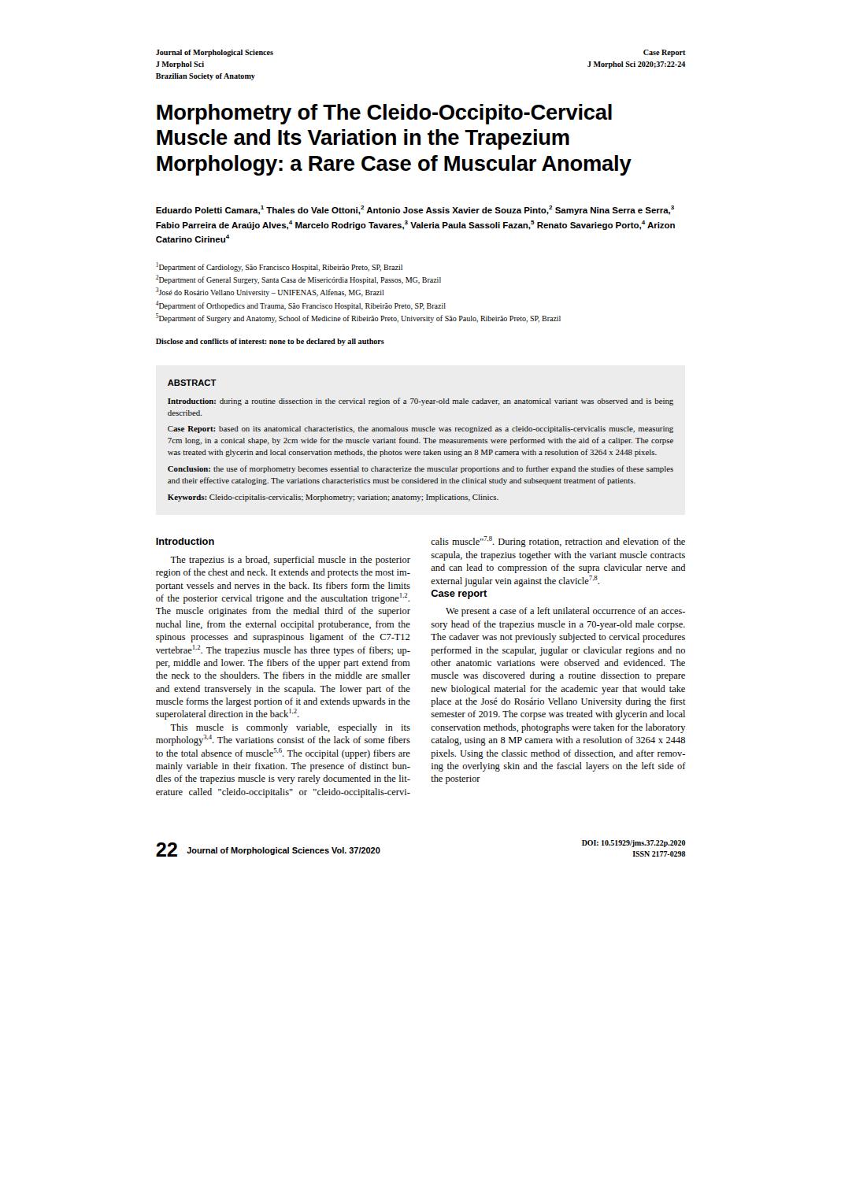Journal of Morphological Sciences
J Morphol Sci
Brazilian Society of Anatomy
Case Report
J Morphol Sci 2020;37:22-24
Morphometry of The Cleido-Occipito-Cervical Muscle and Its Variation in the Trapezium Morphology: a Rare Case of Muscular Anomaly
Eduardo Poletti Camara,1 Thales do Vale Ottoni,2 Antonio Jose Assis Xavier de Souza Pinto,2 Samyra Nina Serra e Serra,3 Fabio Parreira de Araújo Alves,4 Marcelo Rodrigo Tavares,3 Valeria Paula Sassoli Fazan,5 Renato Savariego Porto,4 Arizon Catarino Cirineu4
1Department of Cardiology, São Francisco Hospital, Ribeirão Preto, SP, Brazil
2Department of General Surgery, Santa Casa de Misericórdia Hospital, Passos, MG, Brazil
3José do Rosário Vellano University – UNIFENAS, Alfenas, MG, Brazil
4Department of Orthopedics and Trauma, São Francisco Hospital, Ribeirão Preto, SP, Brazil
5Department of Surgery and Anatomy, School of Medicine of Ribeirão Preto, University of São Paulo, Ribeirão Preto, SP, Brazil
Disclose and conflicts of interest: none to be declared by all authors
ABSTRACT
Introduction: during a routine dissection in the cervical region of a 70-year-old male cadaver, an anatomical variant was observed and is being described.
Case Report: based on its anatomical characteristics, the anomalous muscle was recognized as a cleido-occipitalis-cervicalis muscle, measuring 7cm long, in a conical shape, by 2cm wide for the muscle variant found. The measurements were performed with the aid of a caliper. The corpse was treated with glycerin and local conservation methods, the photos were taken using an 8 MP camera with a resolution of 3264 x 2448 pixels.
Conclusion: the use of morphometry becomes essential to characterize the muscular proportions and to further expand the studies of these samples and their effective cataloging. The variations characteristics must be considered in the clinical study and subsequent treatment of patients.
Keywords: Cleido-ccipitalis-cervicalis; Morphometry; variation; anatomy; Implications, Clinics.
Introduction
The trapezius is a broad, superficial muscle in the posterior region of the chest and neck. It extends and protects the most important vessels and nerves in the back. Its fibers form the limits of the posterior cervical trigone and the auscultation trigone1,2. The muscle originates from the medial third of the superior nuchal line, from the external occipital protuberance, from the spinous processes and supraspinous ligament of the C7-T12 vertebrae1,2. The trapezius muscle has three types of fibers; upper, middle and lower. The fibers of the upper part extend from the neck to the shoulders. The fibers in the middle are smaller and extend transversely in the scapula. The lower part of the muscle forms the largest portion of it and extends upwards in the superolateral direction in the back1,2.
This muscle is commonly variable, especially in its morphology3,4. The variations consist of the lack of some fibers to the total absence of muscle5,6. The occipital (upper) fibers are mainly variable in their fixation. The presence of distinct bundles of the trapezius muscle is very rarely documented in the literature called "cleido-occipitalis" or "cleido-occipitalis-cervicalis muscle"7,8. During rotation, retraction and elevation of the scapula, the trapezius together with the variant muscle contracts and can lead to compression of the supra clavicular nerve and external jugular vein against the clavicle7,8.
Case report
We present a case of a left unilateral occurrence of an accessory head of the trapezius muscle in a 70-year-old male corpse. The cadaver was not previously subjected to cervical procedures performed in the scapular, jugular or clavicular regions and no other anatomic variations were observed and evidenced. The muscle was discovered during a routine dissection to prepare new biological material for the academic year that would take place at the José do Rosário Vellano University during the first semester of 2019. The corpse was treated with glycerin and local conservation methods, photographs were taken for the laboratory catalog, using an 8 MP camera with a resolution of 3264 x 2448 pixels. Using the classic method of dissection, and after removing the overlying skin and the fascial layers on the left side of the posterior
22
Journal of Morphological Sciences Vol. 37/2020
DOI: 10.51929/jms.37.22p.2020
ISSN 2177-0298